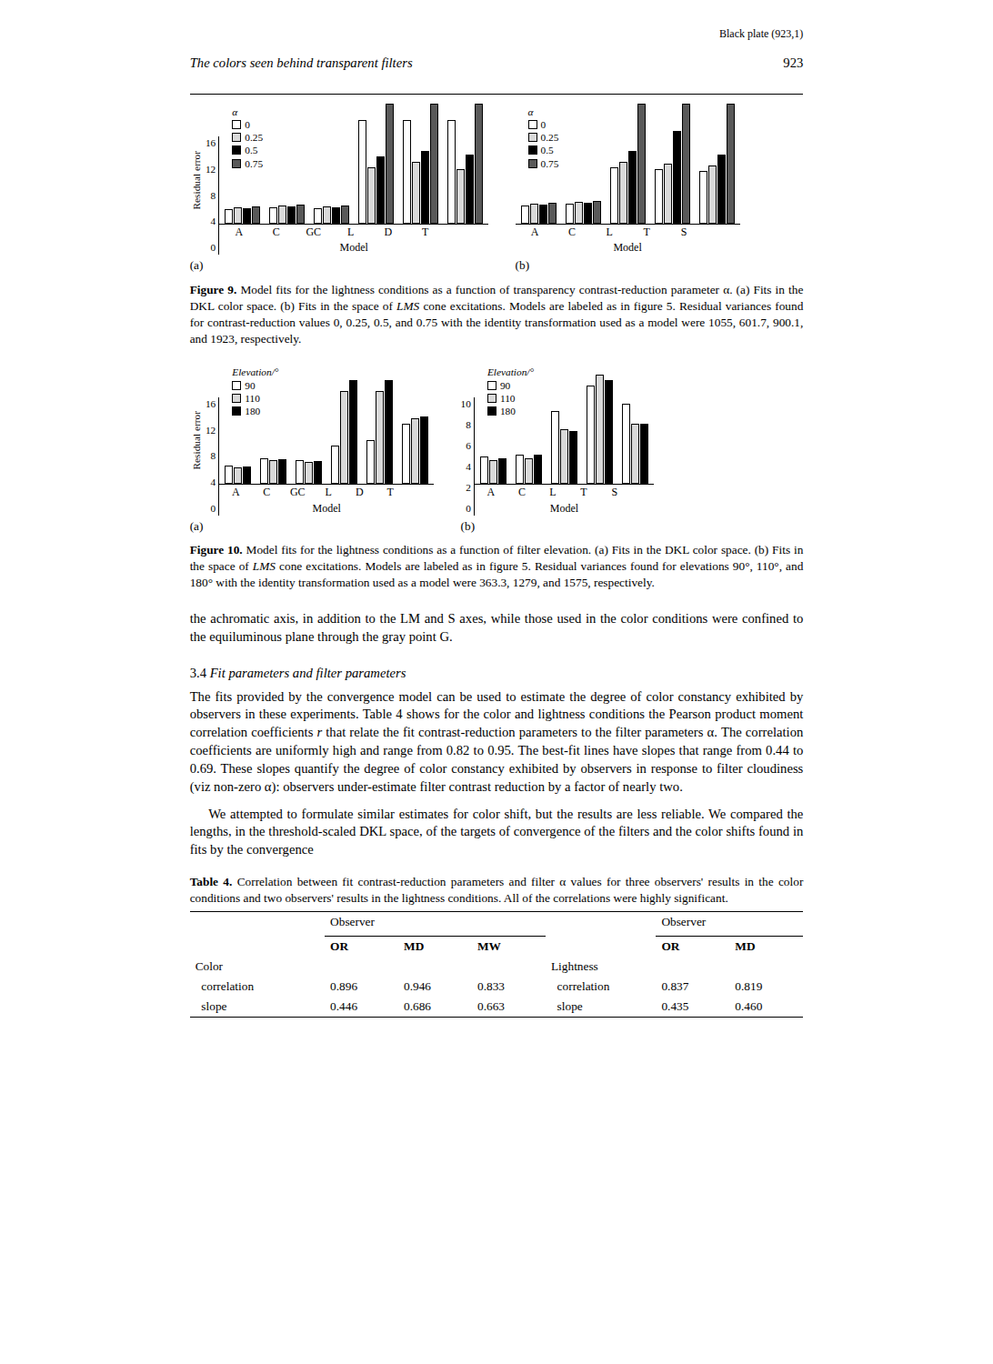Black plate (923,1)
The colors seen behind transparent filters 923
Residual error
1612840
α
0
0.25
0.5
0.75
A
C
GC
L
D
T
Model
(a)
α
0
0.25
0.5
0.75
A
C
L
T
S
Model
(b)
Figure 9. Model fits for the lightness conditions as a function of transparency contrast-reduction parameter α. (a) Fits in the DKL color space. (b) Fits in the space of LMS cone excitations. Models are labeled as in figure 5. Residual variances found for contrast-reduction values 0, 0.25, 0.5, and 0.75 with the identity transformation used as a model were 1055, 601.7, 900.1, and 1923, respectively.
Residual error
1612840
Elevation/°
90
110
180
A
C
GC
L
D
T
Model
(a)
1086420
Elevation/°
90
110
180
A
C
L
T
S
Model
(b)
Figure 10. Model fits for the lightness conditions as a function of filter elevation. (a) Fits in the DKL color space. (b) Fits in the space of LMS cone excitations. Models are labeled as in figure 5. Residual variances found for elevations 90°, 110°, and 180° with the identity transformation used as a model were 363.3, 1279, and 1575, respectively.
the achromatic axis, in addition to the LM and S axes, while those used in the color conditions were confined to the equiluminous plane through the gray point G.
3.4 Fit parameters and filter parameters
The fits provided by the convergence model can be used to estimate the degree of color constancy exhibited by observers in these experiments. Table 4 shows for the color and lightness conditions the Pearson product moment correlation coefficients r that relate the fit contrast-reduction parameters to the filter parameters α. The correlation coefficients are uniformly high and range from 0.82 to 0.95. The best-fit lines have slopes that range from 0.44 to 0.69. These slopes quantify the degree of color constancy exhibited by observers in response to filter cloudiness (viz non-zero α): observers under-estimate filter contrast reduction by a factor of nearly two.
We attempted to formulate similar estimates for color shift, but the results are less reliable. We compared the lengths, in the threshold-scaled DKL space, of the targets of convergence of the filters and the color shifts found in fits by the convergence
Table 4. Correlation between fit contrast-reduction parameters and filter α values for three observers' results in the color conditions and two observers' results in the lightness conditions. All of the correlations were highly significant.
| | Observer | | Observer |
| --- | --- | --- | --- |
| | OR | MD | MW | | OR | MD |
| Color | | | | Lightness | | |
| correlation | 0.896 | 0.946 | 0.833 | correlation | 0.837 | 0.819 |
| slope | 0.446 | 0.686 | 0.663 | slope | 0.435 | 0.460 |